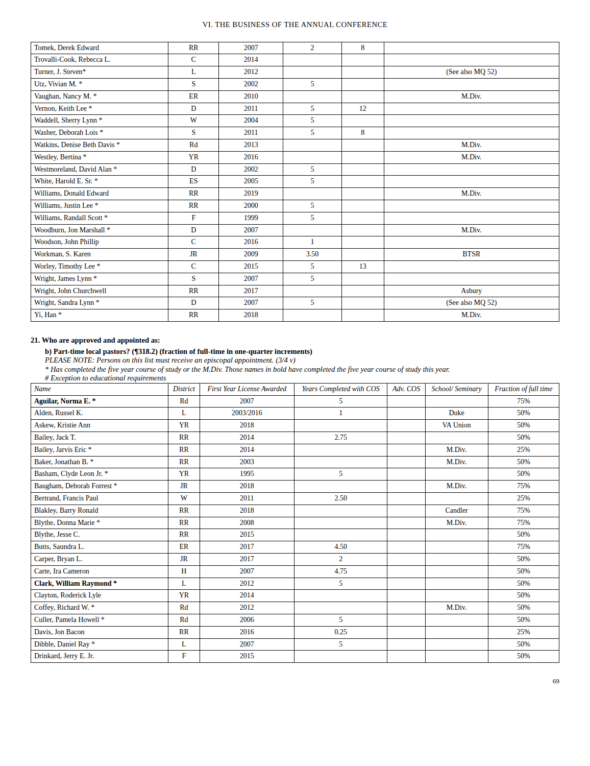VI. THE BUSINESS OF THE ANNUAL CONFERENCE
| Tomek, Derek Edward | RR | 2007 | 2 | 8 | |
| Trovalli-Cook, Rebecca L. | C | 2014 | | | |
| Turner, J. Steven* | L | 2012 | | | (See also MQ 52) |
| Utz, Vivian M. * | S | 2002 | 5 | | |
| Vaughan, Nancy M. * | ER | 2010 | | | M.Div. |
| Vernon, Keith Lee * | D | 2011 | 5 | 12 | |
| Waddell, Sherry Lynn * | W | 2004 | 5 | | |
| Washer, Deborah Lois * | S | 2011 | 5 | 8 | |
| Watkins, Denise Beth Davis * | Rd | 2013 | | | M.Div. |
| Westley, Bertina * | YR | 2016 | | | M.Div. |
| Westmoreland, David Alan * | D | 2002 | 5 | | |
| White, Harold E. Sr. * | ES | 2005 | 5 | | |
| Williams, Donald Edward | RR | 2019 | | | M.Div. |
| Williams, Justin Lee * | RR | 2000 | 5 | | |
| Williams, Randall Scott * | F | 1999 | 5 | | |
| Woodburn, Jon Marshall * | D | 2007 | | | M.Div. |
| Woodson, John Phillip | C | 2016 | 1 | | |
| Workman, S. Karen | JR | 2009 | 3.50 | | BTSR |
| Worley, Timothy Lee * | C | 2015 | 5 | 13 | |
| Wright, James Lynn * | S | 2007 | 5 | | |
| Wright, John Churchwell | RR | 2017 | | | Asbury |
| Wright, Sandra Lynn * | D | 2007 | 5 | | (See also MQ 52) |
| Yi, Han * | RR | 2018 | | | M.Div. |
21. Who are approved and appointed as:
b) Part-time local pastors? (¶318.2) (fraction of full-time in one-quarter increments)
PLEASE NOTE: Persons on this list must receive an episcopal appointment. (3/4 v)
* Has completed the five year course of study or the M.Div. Those names in bold have completed the five year course of study this year.
# Exception to educational requirements
| Name | District | First Year License Awarded | Years Completed with COS | Adv. COS | School/ Seminary | Fraction of full time |
| --- | --- | --- | --- | --- | --- | --- |
| Aguilar, Norma E. * | Rd | 2007 | 5 | | | 75% |
| Alden, Russel K. | L | 2003/2016 | 1 | | Duke | 50% |
| Askew, Kristie Ann | YR | 2018 | | | VA Union | 50% |
| Bailey, Jack T. | RR | 2014 | 2.75 | | | 50% |
| Bailey, Jarvis Eric * | RR | 2014 | | | M.Div. | 25% |
| Baker, Jonathan B. * | RR | 2003 | | | M.Div. | 50% |
| Basham, Clyde Leon Jr. * | YR | 1995 | 5 | | | 50% |
| Baugham, Deborah Forrest * | JR | 2018 | | | M.Div. | 75% |
| Bertrand, Francis Paul | W | 2011 | 2.50 | | | 25% |
| Blakley, Barry Ronald | RR | 2018 | | | Candler | 75% |
| Blythe, Donna Marie * | RR | 2008 | | | M.Div. | 75% |
| Blythe, Jesse C. | RR | 2015 | | | | 50% |
| Butts, Saundra L. | ER | 2017 | 4.50 | | | 75% |
| Carper, Bryan L. | JR | 2017 | 2 | | | 50% |
| Carte, Ira Cameron | H | 2007 | 4.75 | | | 50% |
| Clark, William Raymond * | L | 2012 | 5 | | | 50% |
| Clayton, Roderick Lyle | YR | 2014 | | | | 50% |
| Coffey, Richard W. * | Rd | 2012 | | | M.Div. | 50% |
| Culler, Pamela Howell * | Rd | 2006 | 5 | | | 50% |
| Davis, Jon Bacon | RR | 2016 | 0.25 | | | 25% |
| Dibble, Daniel Ray * | L | 2007 | 5 | | | 50% |
| Drinkard, Jerry E. Jr. | F | 2015 | | | | 50% |
69